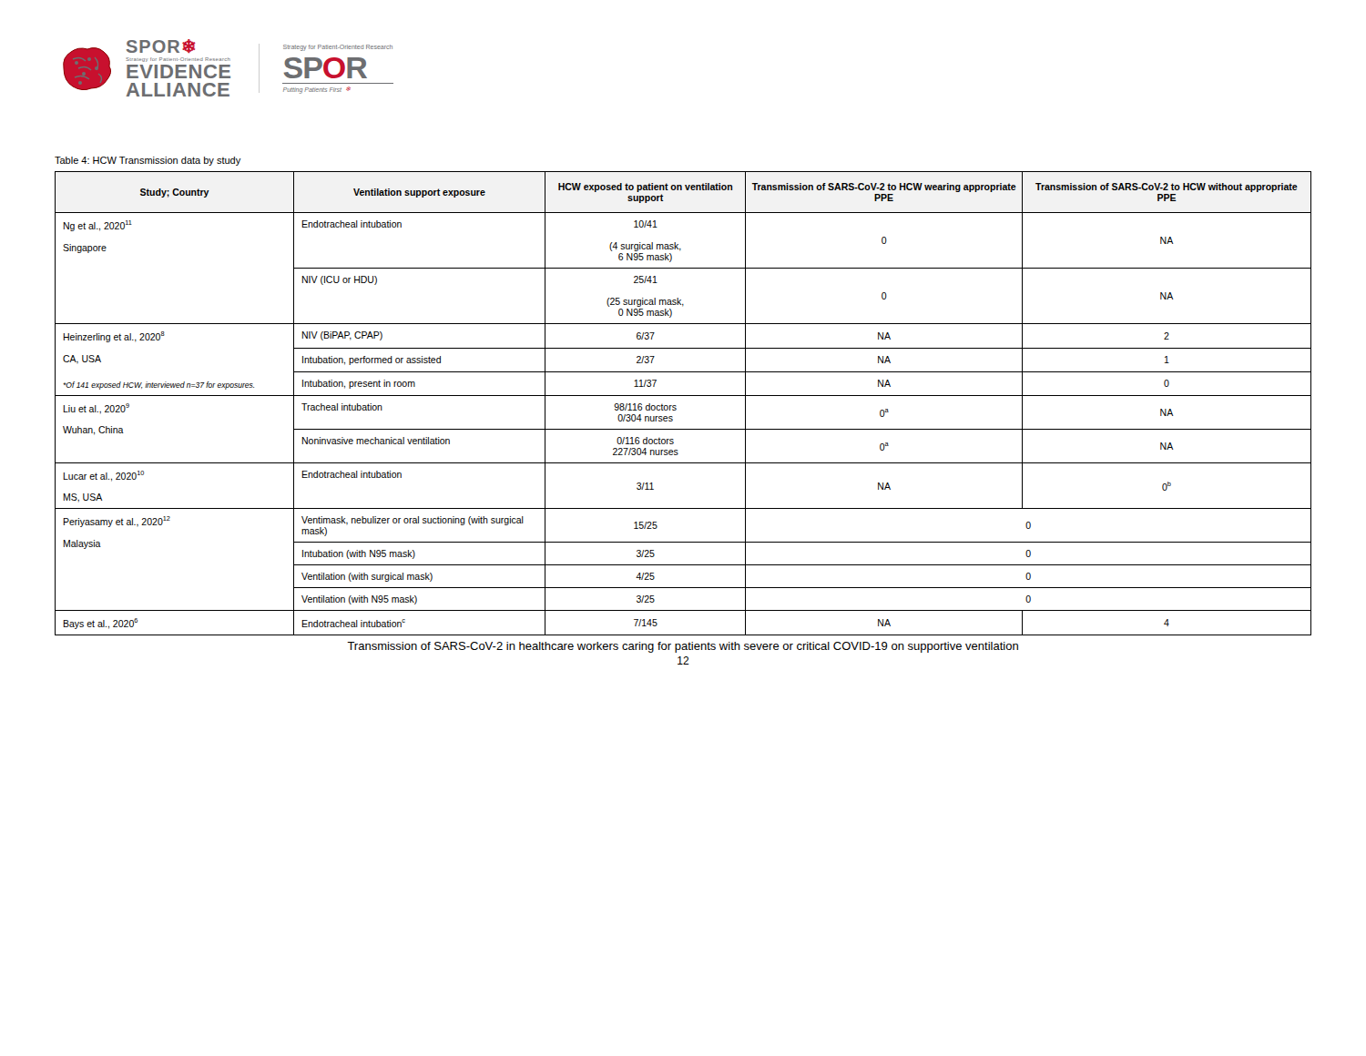SPOR❄
Strategy for Patient-Oriented Research
EVIDENCE
ALLIANCE
Strategy for Patient-Oriented Research
SPOR
Putting Patients First ❄
Table 4: HCW Transmission data by study
| Study; Country | Ventilation support exposure | HCW exposed to patient on ventilation support | Transmission of SARS-CoV-2 to HCW wearing appropriate PPE | Transmission of SARS-CoV-2 to HCW without appropriate PPE |
| --- | --- | --- | --- | --- |
| Ng et al., 2020 11 Singapore | Endotracheal intubation | 10/41 (4 surgical mask, 6 N95 mask) | 0 | NA |
| NIV (ICU or HDU) | 25/41 (25 surgical mask, 0 N95 mask) | 0 | NA |
| Heinzerling et al., 2020 8 CA, USA *Of 141 exposed HCW, interviewed n=37 for exposures. | NIV (BiPAP, CPAP) | 6/37 | NA | 2 |
| Intubation, performed or assisted | 2/37 | NA | 1 |
| Intubation, present in room | 11/37 | NA | 0 |
| Liu et al., 2020 9 Wuhan, China | Tracheal intubation | 98/116 doctors 0/304 nurses | 0 a | NA |
| Noninvasive mechanical ventilation | 0/116 doctors 227/304 nurses | 0 a | NA |
| Lucar et al., 2020 10 MS, USA | Endotracheal intubation | 3/11 | NA | 0 b |
| Periyasamy et al., 2020 12 Malaysia | Ventimask, nebulizer or oral suctioning (with surgical mask) | 15/25 | 0 |
| Intubation (with N95 mask) | 3/25 | 0 |
| Ventilation (with surgical mask) | 4/25 | 0 |
| Ventilation (with N95 mask) | 3/25 | 0 |
| Bays et al., 2020 6 | Endotracheal intubation c | 7/145 | NA | 4 |
Transmission of SARS-CoV-2 in healthcare workers caring for patients with severe or critical COVID-19 on supportive ventilation
12